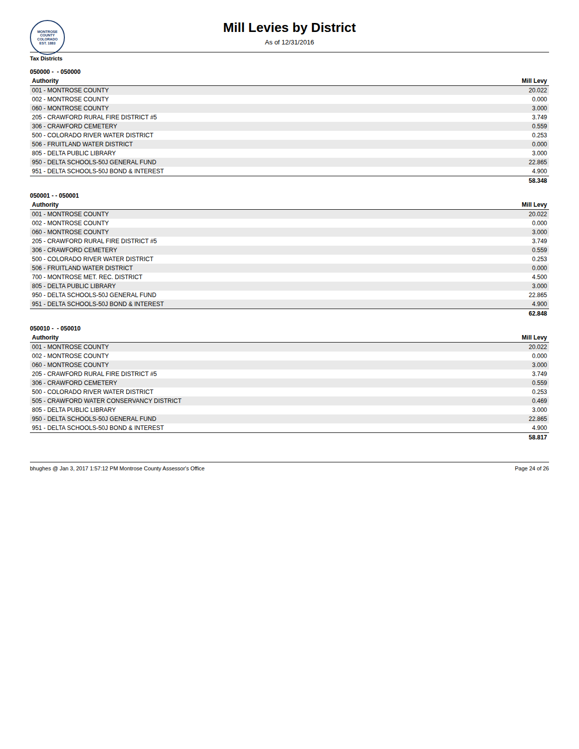MONTROSE COUNTY
COLORADO
EST. 1883
Mill Levies by District
As of 12/31/2016
Tax Districts
050000 - - 050000
| Authority | Mill Levy |
| --- | --- |
| 001 - MONTROSE COUNTY | 20.022 |
| 002 - MONTROSE COUNTY | 0.000 |
| 060 - MONTROSE COUNTY | 3.000 |
| 205 - CRAWFORD RURAL FIRE DISTRICT #5 | 3.749 |
| 306 - CRAWFORD CEMETERY | 0.559 |
| 500 - COLORADO RIVER WATER DISTRICT | 0.253 |
| 506 - FRUITLAND WATER DISTRICT | 0.000 |
| 805 - DELTA PUBLIC LIBRARY | 3.000 |
| 950 - DELTA SCHOOLS-50J GENERAL FUND | 22.865 |
| 951 - DELTA SCHOOLS-50J BOND & INTEREST | 4.900 |
| | 58.348 |
050001 - - 050001
| Authority | Mill Levy |
| --- | --- |
| 001 - MONTROSE COUNTY | 20.022 |
| 002 - MONTROSE COUNTY | 0.000 |
| 060 - MONTROSE COUNTY | 3.000 |
| 205 - CRAWFORD RURAL FIRE DISTRICT #5 | 3.749 |
| 306 - CRAWFORD CEMETERY | 0.559 |
| 500 - COLORADO RIVER WATER DISTRICT | 0.253 |
| 506 - FRUITLAND WATER DISTRICT | 0.000 |
| 700 - MONTROSE MET. REC. DISTRICT | 4.500 |
| 805 - DELTA PUBLIC LIBRARY | 3.000 |
| 950 - DELTA SCHOOLS-50J GENERAL FUND | 22.865 |
| 951 - DELTA SCHOOLS-50J BOND & INTEREST | 4.900 |
| | 62.848 |
050010 - - 050010
| Authority | Mill Levy |
| --- | --- |
| 001 - MONTROSE COUNTY | 20.022 |
| 002 - MONTROSE COUNTY | 0.000 |
| 060 - MONTROSE COUNTY | 3.000 |
| 205 - CRAWFORD RURAL FIRE DISTRICT #5 | 3.749 |
| 306 - CRAWFORD CEMETERY | 0.559 |
| 500 - COLORADO RIVER WATER DISTRICT | 0.253 |
| 505 - CRAWFORD WATER CONSERVANCY DISTRICT | 0.469 |
| 805 - DELTA PUBLIC LIBRARY | 3.000 |
| 950 - DELTA SCHOOLS-50J GENERAL FUND | 22.865 |
| 951 - DELTA SCHOOLS-50J BOND & INTEREST | 4.900 |
| | 58.817 |
bhughes @ Jan 3, 2017 1:57:12 PM Montrose County Assessor's Office Page 24 of 26